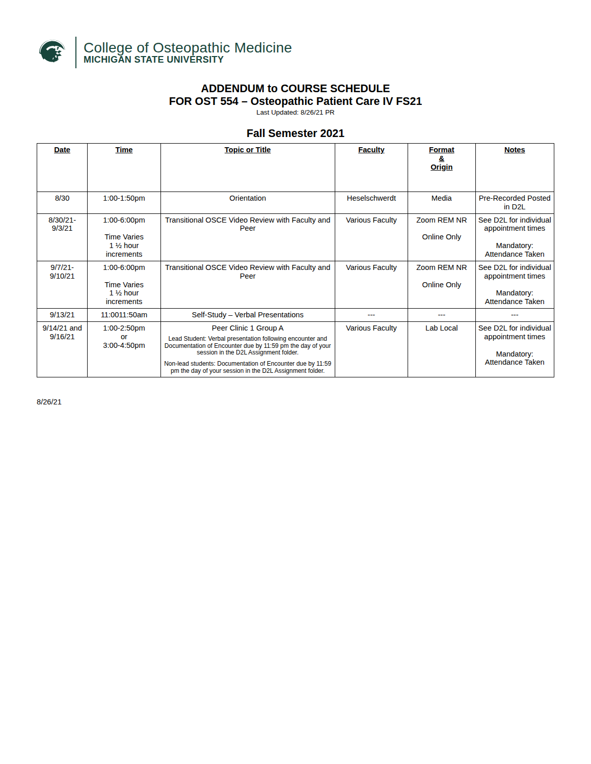College of Osteopathic Medicine
MICHIGAN STATE UNIVERSITY
ADDENDUM to COURSE SCHEDULE
FOR OST 554 – Osteopathic Patient Care IV FS21
Last Updated: 8/26/21 PR
Fall Semester 2021
| Date | Time | Topic or Title | Faculty | Format & Origin | Notes |
| --- | --- | --- | --- | --- | --- |
| 8/30 | 1:00-1:50pm | Orientation | Heselschwerdt | Media | Pre-Recorded Posted in D2L |
| 8/30/21-9/3/21 | 1:00-6:00pm Time Varies 1 ½ hour increments | Transitional OSCE Video Review with Faculty and Peer | Various Faculty | Zoom REM NR Online Only | See D2L for individual appointment times Mandatory: Attendance Taken |
| 9/7/21-9/10/21 | 1:00-6:00pm Time Varies 1 ½ hour increments | Transitional OSCE Video Review with Faculty and Peer | Various Faculty | Zoom REM NR Online Only | See D2L for individual appointment times Mandatory: Attendance Taken |
| 9/13/21 | 11:0011:50am | Self-Study – Verbal Presentations | --- | --- | --- |
| 9/14/21 and 9/16/21 | 1:00-2:50pm or 3:00-4:50pm | Peer Clinic 1 Group A Lead Student: Verbal presentation following encounter and Documentation of Encounter due by 11:59 pm the day of your session in the D2L Assignment folder. Non-lead students: Documentation of Encounter due by 11:59 pm the day of your session in the D2L Assignment folder. | Various Faculty | Lab Local | See D2L for individual appointment times Mandatory: Attendance Taken |
8/26/21